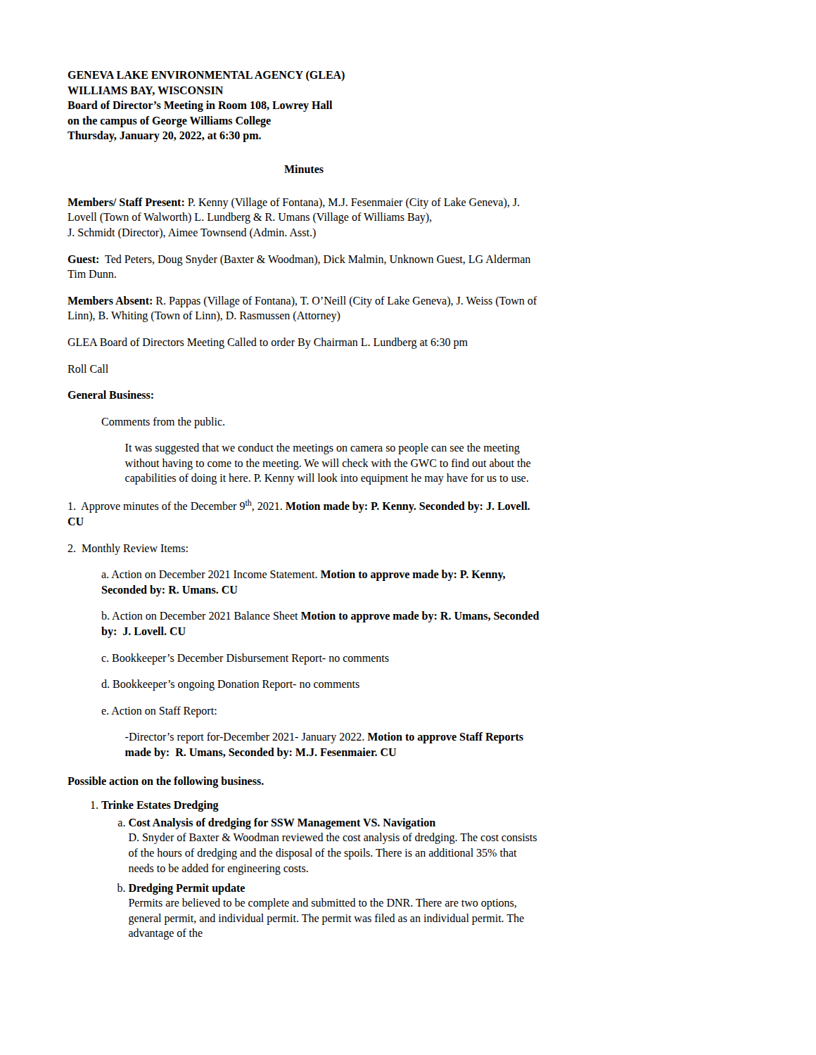GENEVA LAKE ENVIRONMENTAL AGENCY (GLEA)
WILLIAMS BAY, WISCONSIN
Board of Director’s Meeting in Room 108, Lowrey Hall
on the campus of George Williams College
Thursday, January 20, 2022, at 6:30 pm.
Minutes
Members/ Staff Present: P. Kenny (Village of Fontana), M.J. Fesenmaier (City of Lake Geneva), J. Lovell (Town of Walworth) L. Lundberg & R. Umans (Village of Williams Bay),
J. Schmidt (Director), Aimee Townsend (Admin. Asst.)
Guest: Ted Peters, Doug Snyder (Baxter & Woodman), Dick Malmin, Unknown Guest, LG Alderman Tim Dunn.
Members Absent: R. Pappas (Village of Fontana), T. O’Neill (City of Lake Geneva), J. Weiss (Town of Linn), B. Whiting (Town of Linn), D. Rasmussen (Attorney)
GLEA Board of Directors Meeting Called to order By Chairman L. Lundberg at 6:30 pm
Roll Call
General Business:
Comments from the public.
It was suggested that we conduct the meetings on camera so people can see the meeting without having to come to the meeting. We will check with the GWC to find out about the capabilities of doing it here. P. Kenny will look into equipment he may have for us to use.
1. Approve minutes of the December 9th, 2021. Motion made by: P. Kenny. Seconded by: J. Lovell. CU
2. Monthly Review Items:
a. Action on December 2021 Income Statement. Motion to approve made by: P. Kenny, Seconded by: R. Umans. CU
b. Action on December 2021 Balance Sheet Motion to approve made by: R. Umans, Seconded by: J. Lovell. CU
c. Bookkeeper’s December Disbursement Report- no comments
d. Bookkeeper’s ongoing Donation Report- no comments
e. Action on Staff Report:
-Director’s report for-December 2021- January 2022. Motion to approve Staff Reports made by: R. Umans, Seconded by: M.J. Fesenmaier. CU
Possible action on the following business.
Trinke Estates Dredging
Cost Analysis of dredging for SSW Management VS. Navigation
D. Snyder of Baxter & Woodman reviewed the cost analysis of dredging. The cost consists of the hours of dredging and the disposal of the spoils. There is an additional 35% that needs to be added for engineering costs.
Dredging Permit update
Permits are believed to be complete and submitted to the DNR. There are two options, general permit, and individual permit. The permit was filed as an individual permit. The advantage of the